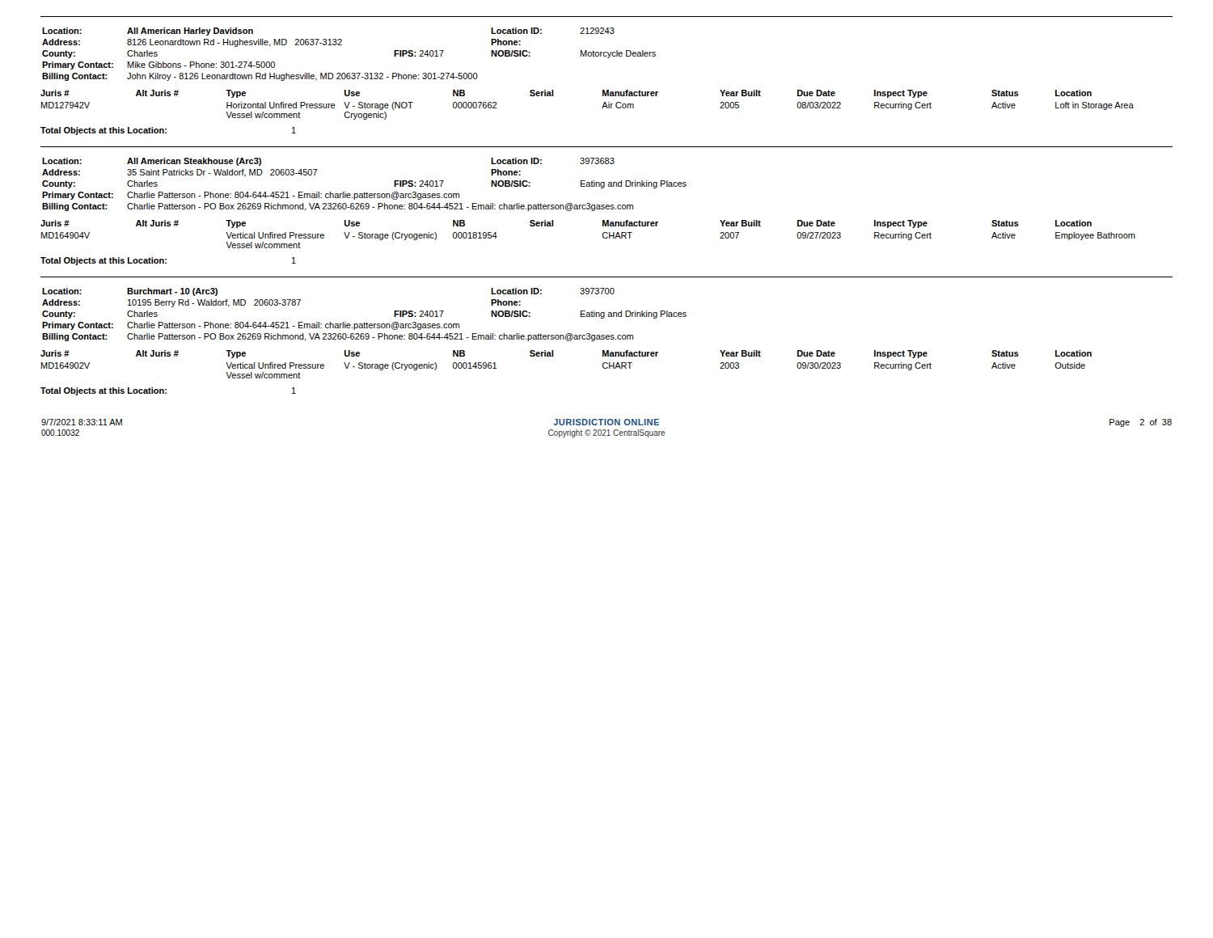| Location: | All American Harley Davidson | Location ID: | 2129243 |
| Address: | 8126 Leonardtown Rd - Hughesville, MD 20637-3132 | Phone: | |
| County: | Charles | FIPS: 24017 | NOB/SIC: | Motorcycle Dealers |
| Primary Contact: | Mike Gibbons - Phone: 301-274-5000 |
| Billing Contact: | John Kilroy - 8126 Leonardtown Rd Hughesville, MD 20637-3132 - Phone: 301-274-5000 |
| Juris # | Alt Juris # | Type | Use | NB | Serial | Manufacturer | Year Built | Due Date | Inspect Type | Status | Location |
| --- | --- | --- | --- | --- | --- | --- | --- | --- | --- | --- | --- |
| MD127942V | | Horizontal Unfired Pressure Vessel w/comment | V - Storage (NOT Cryogenic) | 000007662 | | Air Com | 2005 | 08/03/2022 | Recurring Cert | Active | Loft in Storage Area |
Total Objects at this Location: 1
| Location: | All American Steakhouse (Arc3) | Location ID: | 3973683 |
| Address: | 35 Saint Patricks Dr - Waldorf, MD 20603-4507 | Phone: | |
| County: | Charles | FIPS: 24017 | NOB/SIC: | Eating and Drinking Places |
| Primary Contact: | Charlie Patterson - Phone: 804-644-4521 - Email: charlie.patterson@arc3gases.com |
| Billing Contact: | Charlie Patterson - PO Box 26269 Richmond, VA 23260-6269 - Phone: 804-644-4521 - Email: charlie.patterson@arc3gases.com |
| Juris # | Alt Juris # | Type | Use | NB | Serial | Manufacturer | Year Built | Due Date | Inspect Type | Status | Location |
| --- | --- | --- | --- | --- | --- | --- | --- | --- | --- | --- | --- |
| MD164904V | | Vertical Unfired Pressure Vessel w/comment | V - Storage (Cryogenic) | 000181954 | | CHART | 2007 | 09/27/2023 | Recurring Cert | Active | Employee Bathroom |
Total Objects at this Location: 1
| Location: | Burchmart - 10 (Arc3) | Location ID: | 3973700 |
| Address: | 10195 Berry Rd - Waldorf, MD 20603-3787 | Phone: | |
| County: | Charles | FIPS: 24017 | NOB/SIC: | Eating and Drinking Places |
| Primary Contact: | Charlie Patterson - Phone: 804-644-4521 - Email: charlie.patterson@arc3gases.com |
| Billing Contact: | Charlie Patterson - PO Box 26269 Richmond, VA 23260-6269 - Phone: 804-644-4521 - Email: charlie.patterson@arc3gases.com |
| Juris # | Alt Juris # | Type | Use | NB | Serial | Manufacturer | Year Built | Due Date | Inspect Type | Status | Location |
| --- | --- | --- | --- | --- | --- | --- | --- | --- | --- | --- | --- |
| MD164902V | | Vertical Unfired Pressure Vessel w/comment | V - Storage (Cryogenic) | 000145961 | | CHART | 2003 | 09/30/2023 | Recurring Cert | Active | Outside |
Total Objects at this Location: 1
| 9/7/2021 8:33:11 AM | JURISDICTION ONLINE | Page 2 of 38 |
| 000.10032 | Copyright © 2021 CentralSquare | |